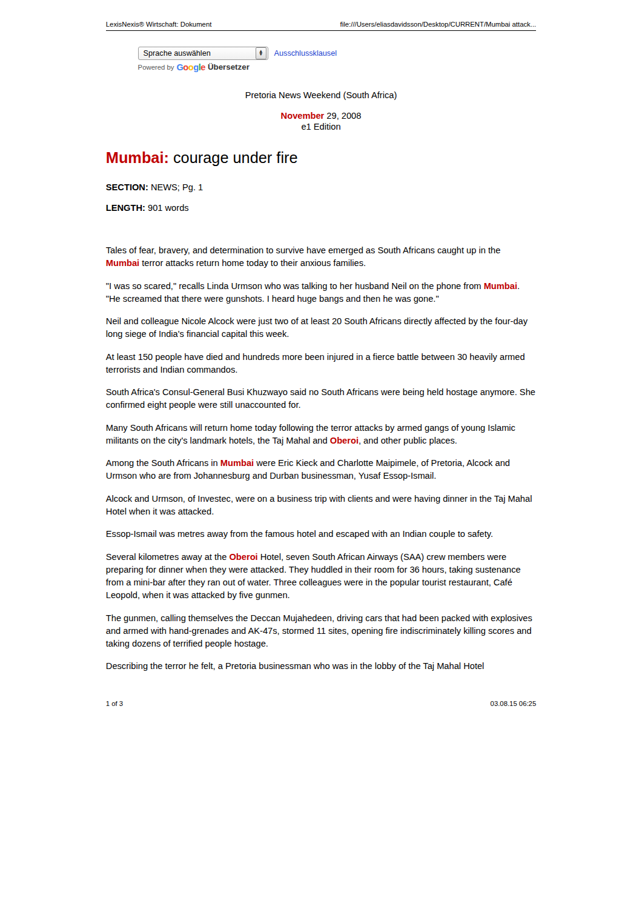LexisNexis® Wirtschaft: Dokument
file:///Users/eliasdavidsson/Desktop/CURRENT/Mumbai attack...
Sprache auswählen ▲▼
Ausschlussklausel
Powered by Google Übersetzer
Pretoria News Weekend (South Africa)
November 29, 2008
e1 Edition
Mumbai: courage under fire
SECTION: NEWS; Pg. 1
LENGTH: 901 words
Tales of fear, bravery, and determination to survive have emerged as South Africans caught up in the Mumbai terror attacks return home today to their anxious families.
"I was so scared," recalls Linda Urmson who was talking to her husband Neil on the phone from Mumbai. "He screamed that there were gunshots. I heard huge bangs and then he was gone."
Neil and colleague Nicole Alcock were just two of at least 20 South Africans directly affected by the four-day long siege of India's financial capital this week.
At least 150 people have died and hundreds more been injured in a fierce battle between 30 heavily armed terrorists and Indian commandos.
South Africa's Consul-General Busi Khuzwayo said no South Africans were being held hostage anymore. She confirmed eight people were still unaccounted for.
Many South Africans will return home today following the terror attacks by armed gangs of young Islamic militants on the city's landmark hotels, the Taj Mahal and Oberoi, and other public places.
Among the South Africans in Mumbai were Eric Kieck and Charlotte Maipimele, of Pretoria, Alcock and Urmson who are from Johannesburg and Durban businessman, Yusaf Essop-Ismail.
Alcock and Urmson, of Investec, were on a business trip with clients and were having dinner in the Taj Mahal Hotel when it was attacked.
Essop-Ismail was metres away from the famous hotel and escaped with an Indian couple to safety.
Several kilometres away at the Oberoi Hotel, seven South African Airways (SAA) crew members were preparing for dinner when they were attacked. They huddled in their room for 36 hours, taking sustenance from a mini-bar after they ran out of water. Three colleagues were in the popular tourist restaurant, Café Leopold, when it was attacked by five gunmen.
The gunmen, calling themselves the Deccan Mujahedeen, driving cars that had been packed with explosives and armed with hand-grenades and AK-47s, stormed 11 sites, opening fire indiscriminately killing scores and taking dozens of terrified people hostage.
Describing the terror he felt, a Pretoria businessman who was in the lobby of the Taj Mahal Hotel
1 of 3
03.08.15 06:25